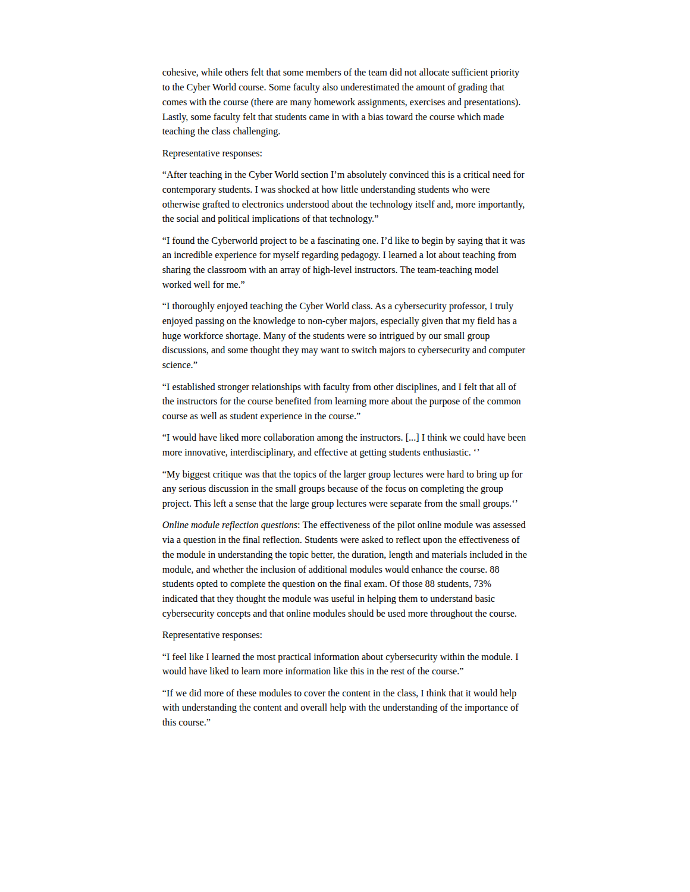cohesive, while others felt that some members of the team did not allocate sufficient priority to the Cyber World course. Some faculty also underestimated the amount of grading that comes with the course (there are many homework assignments, exercises and presentations). Lastly, some faculty felt that students came in with a bias toward the course which made teaching the class challenging.
Representative responses:
“After teaching in the Cyber World section I’m absolutely convinced this is a critical need for contemporary students. I was shocked at how little understanding students who were otherwise grafted to electronics understood about the technology itself and, more importantly, the social and political implications of that technology.”
“I found the Cyberworld project to be a fascinating one. I’d like to begin by saying that it was an incredible experience for myself regarding pedagogy. I learned a lot about teaching from sharing the classroom with an array of high-level instructors. The team-teaching model worked well for me.”
“I thoroughly enjoyed teaching the Cyber World class. As a cybersecurity professor, I truly enjoyed passing on the knowledge to non-cyber majors, especially given that my field has a huge workforce shortage. Many of the students were so intrigued by our small group discussions, and some thought they may want to switch majors to cybersecurity and computer science.”
“I established stronger relationships with faculty from other disciplines, and I felt that all of the instructors for the course benefited from learning more about the purpose of the common course as well as student experience in the course.”
“I would have liked more collaboration among the instructors. [...] I think we could have been more innovative, interdisciplinary, and effective at getting students enthusiastic. ‘’
“My biggest critique was that the topics of the larger group lectures were hard to bring up for any serious discussion in the small groups because of the focus on completing the group project. This left a sense that the large group lectures were separate from the small groups.‘’
Online module reflection questions: The effectiveness of the pilot online module was assessed via a question in the final reflection. Students were asked to reflect upon the effectiveness of the module in understanding the topic better, the duration, length and materials included in the module, and whether the inclusion of additional modules would enhance the course. 88 students opted to complete the question on the final exam. Of those 88 students, 73% indicated that they thought the module was useful in helping them to understand basic cybersecurity concepts and that online modules should be used more throughout the course.
Representative responses:
“I feel like I learned the most practical information about cybersecurity within the module. I would have liked to learn more information like this in the rest of the course.”
“If we did more of these modules to cover the content in the class, I think that it would help with understanding the content and overall help with the understanding of the importance of this course.”